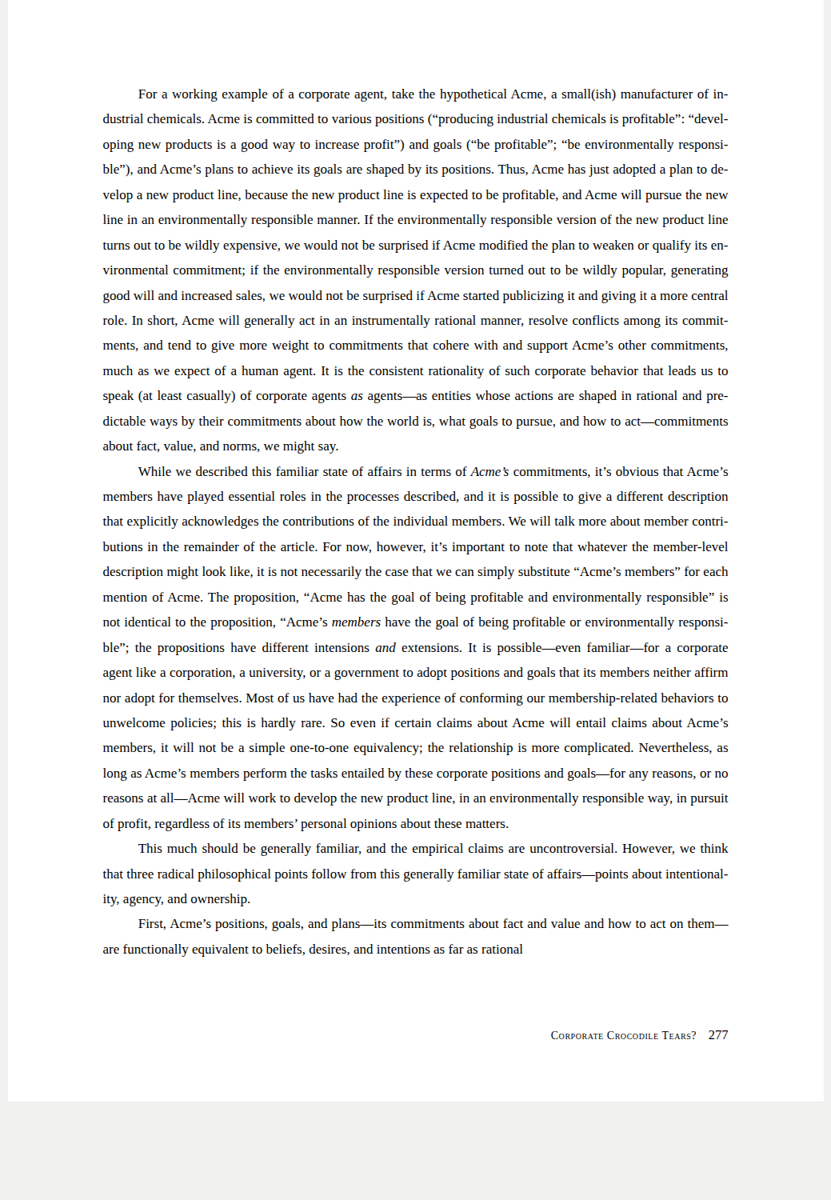For a working example of a corporate agent, take the hypothetical Acme, a small(ish) manufacturer of industrial chemicals. Acme is committed to various positions (“producing industrial chemicals is profitable”: “developing new products is a good way to increase profit”) and goals (“be profitable”; “be environmentally responsible”), and Acme’s plans to achieve its goals are shaped by its positions. Thus, Acme has just adopted a plan to develop a new product line, because the new product line is expected to be profitable, and Acme will pursue the new line in an environmentally responsible manner. If the environmentally responsible version of the new product line turns out to be wildly expensive, we would not be surprised if Acme modified the plan to weaken or qualify its environmental commitment; if the environmentally responsible version turned out to be wildly popular, generating good will and increased sales, we would not be surprised if Acme started publicizing it and giving it a more central role. In short, Acme will generally act in an instrumentally rational manner, resolve conflicts among its commitments, and tend to give more weight to commitments that cohere with and support Acme’s other commitments, much as we expect of a human agent. It is the consistent rationality of such corporate behavior that leads us to speak (at least casually) of corporate agents as agents—as entities whose actions are shaped in rational and predictable ways by their commitments about how the world is, what goals to pursue, and how to act—commitments about fact, value, and norms, we might say.
While we described this familiar state of affairs in terms of Acme’s commitments, it’s obvious that Acme’s members have played essential roles in the processes described, and it is possible to give a different description that explicitly acknowledges the contributions of the individual members. We will talk more about member contributions in the remainder of the article. For now, however, it’s important to note that whatever the member-level description might look like, it is not necessarily the case that we can simply substitute “Acme’s members” for each mention of Acme. The proposition, “Acme has the goal of being profitable and environmentally responsible” is not identical to the proposition, “Acme’s members have the goal of being profitable or environmentally responsible”; the propositions have different intensions and extensions. It is possible—even familiar—for a corporate agent like a corporation, a university, or a government to adopt positions and goals that its members neither affirm nor adopt for themselves. Most of us have had the experience of conforming our membership-related behaviors to unwelcome policies; this is hardly rare. So even if certain claims about Acme will entail claims about Acme’s members, it will not be a simple one-to-one equivalency; the relationship is more complicated. Nevertheless, as long as Acme’s members perform the tasks entailed by these corporate positions and goals—for any reasons, or no reasons at all—Acme will work to develop the new product line, in an environmentally responsible way, in pursuit of profit, regardless of its members’ personal opinions about these matters.
This much should be generally familiar, and the empirical claims are uncontroversial. However, we think that three radical philosophical points follow from this generally familiar state of affairs—points about intentionality, agency, and ownership.
First, Acme’s positions, goals, and plans—its commitments about fact and value and how to act on them—are functionally equivalent to beliefs, desires, and intentions as far as rational
Corporate Crocodile Tears?277